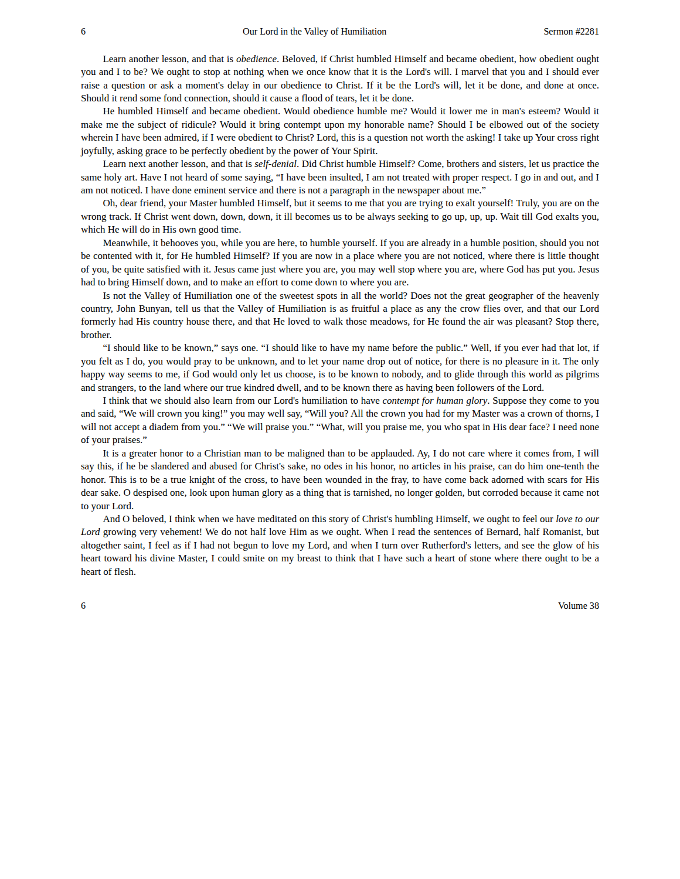6 Our Lord in the Valley of Humiliation Sermon #2281
Learn another lesson, and that is obedience. Beloved, if Christ humbled Himself and became obedient, how obedient ought you and I to be? We ought to stop at nothing when we once know that it is the Lord's will. I marvel that you and I should ever raise a question or ask a moment's delay in our obedience to Christ. If it be the Lord's will, let it be done, and done at once. Should it rend some fond connection, should it cause a flood of tears, let it be done.
He humbled Himself and became obedient. Would obedience humble me? Would it lower me in man's esteem? Would it make me the subject of ridicule? Would it bring contempt upon my honorable name? Should I be elbowed out of the society wherein I have been admired, if I were obedient to Christ? Lord, this is a question not worth the asking! I take up Your cross right joyfully, asking grace to be perfectly obedient by the power of Your Spirit.
Learn next another lesson, and that is self-denial. Did Christ humble Himself? Come, brothers and sisters, let us practice the same holy art. Have I not heard of some saying, “I have been insulted, I am not treated with proper respect. I go in and out, and I am not noticed. I have done eminent service and there is not a paragraph in the newspaper about me.”
Oh, dear friend, your Master humbled Himself, but it seems to me that you are trying to exalt yourself! Truly, you are on the wrong track. If Christ went down, down, down, it ill becomes us to be always seeking to go up, up, up. Wait till God exalts you, which He will do in His own good time.
Meanwhile, it behooves you, while you are here, to humble yourself. If you are already in a humble position, should you not be contented with it, for He humbled Himself? If you are now in a place where you are not noticed, where there is little thought of you, be quite satisfied with it. Jesus came just where you are, you may well stop where you are, where God has put you. Jesus had to bring Himself down, and to make an effort to come down to where you are.
Is not the Valley of Humiliation one of the sweetest spots in all the world? Does not the great geographer of the heavenly country, John Bunyan, tell us that the Valley of Humiliation is as fruitful a place as any the crow flies over, and that our Lord formerly had His country house there, and that He loved to walk those meadows, for He found the air was pleasant? Stop there, brother.
“I should like to be known,” says one. “I should like to have my name before the public.” Well, if you ever had that lot, if you felt as I do, you would pray to be unknown, and to let your name drop out of notice, for there is no pleasure in it. The only happy way seems to me, if God would only let us choose, is to be known to nobody, and to glide through this world as pilgrims and strangers, to the land where our true kindred dwell, and to be known there as having been followers of the Lord.
I think that we should also learn from our Lord's humiliation to have contempt for human glory. Suppose they come to you and said, “We will crown you king!” you may well say, “Will you? All the crown you had for my Master was a crown of thorns, I will not accept a diadem from you.” “We will praise you.” “What, will you praise me, you who spat in His dear face? I need none of your praises.”
It is a greater honor to a Christian man to be maligned than to be applauded. Ay, I do not care where it comes from, I will say this, if he be slandered and abused for Christ's sake, no odes in his honor, no articles in his praise, can do him one-tenth the honor. This is to be a true knight of the cross, to have been wounded in the fray, to have come back adorned with scars for His dear sake. O despised one, look upon human glory as a thing that is tarnished, no longer golden, but corroded because it came not to your Lord.
And O beloved, I think when we have meditated on this story of Christ's humbling Himself, we ought to feel our love to our Lord growing very vehement! We do not half love Him as we ought. When I read the sentences of Bernard, half Romanist, but altogether saint, I feel as if I had not begun to love my Lord, and when I turn over Rutherford's letters, and see the glow of his heart toward his divine Master, I could smite on my breast to think that I have such a heart of stone where there ought to be a heart of flesh.
6 Volume 38